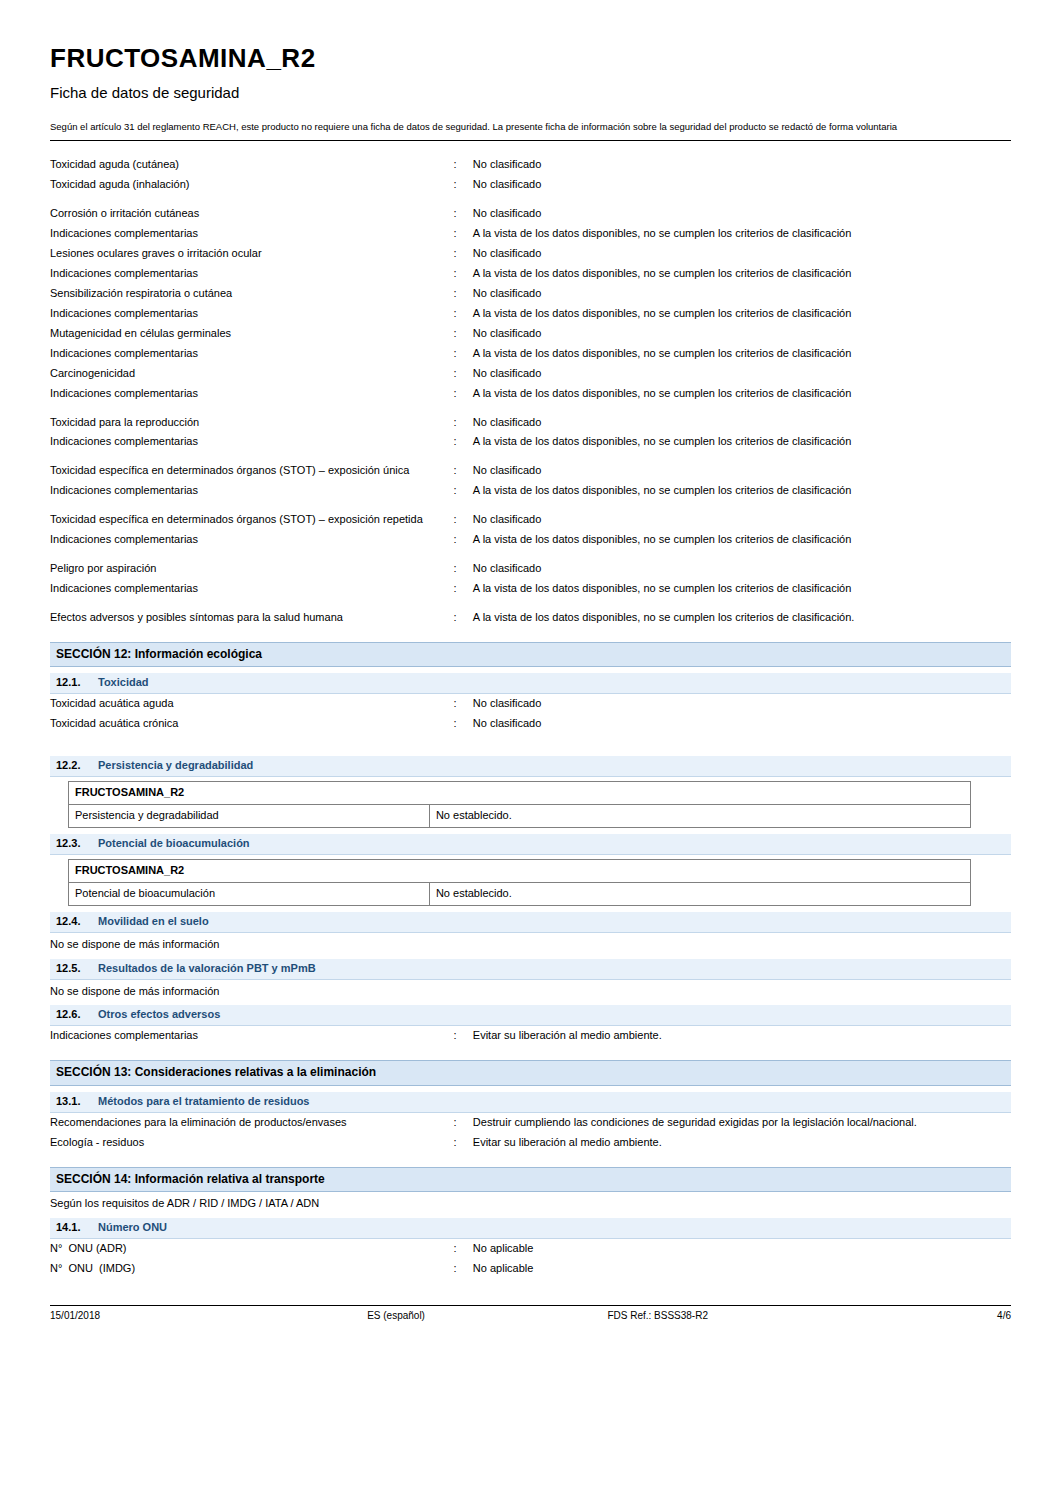FRUCTOSAMINA_R2
Ficha de datos de seguridad
Según el artículo 31 del reglamento REACH, este producto no requiere una ficha de datos de seguridad. La presente ficha de información sobre la seguridad del producto se redactó de forma voluntaria
| Toxicidad aguda (cutánea) | : | No clasificado |
| Toxicidad aguda (inhalación) | : | No clasificado |
| Corrosión o irritación cutáneas | : | No clasificado |
| Indicaciones complementarias | : | A la vista de los datos disponibles, no se cumplen los criterios de clasificación |
| Lesiones oculares graves o irritación ocular | : | No clasificado |
| Indicaciones complementarias | : | A la vista de los datos disponibles, no se cumplen los criterios de clasificación |
| Sensibilización respiratoria o cutánea | : | No clasificado |
| Indicaciones complementarias | : | A la vista de los datos disponibles, no se cumplen los criterios de clasificación |
| Mutagenicidad en células germinales | : | No clasificado |
| Indicaciones complementarias | : | A la vista de los datos disponibles, no se cumplen los criterios de clasificación |
| Carcinogenicidad | : | No clasificado |
| Indicaciones complementarias | : | A la vista de los datos disponibles, no se cumplen los criterios de clasificación |
| Toxicidad para la reproducción | : | No clasificado |
| Indicaciones complementarias | : | A la vista de los datos disponibles, no se cumplen los criterios de clasificación |
| Toxicidad específica en determinados órganos (STOT) – exposición única | : | No clasificado |
| Indicaciones complementarias | : | A la vista de los datos disponibles, no se cumplen los criterios de clasificación |
| Toxicidad específica en determinados órganos (STOT) – exposición repetida | : | No clasificado |
| Indicaciones complementarias | : | A la vista de los datos disponibles, no se cumplen los criterios de clasificación |
| Peligro por aspiración | : | No clasificado |
| Indicaciones complementarias | : | A la vista de los datos disponibles, no se cumplen los criterios de clasificación |
| Efectos adversos y posibles síntomas para la salud humana | : | A la vista de los datos disponibles, no se cumplen los criterios de clasificación. |
SECCIÓN 12: Información ecológica
12.1. Toxicidad
| Toxicidad acuática aguda | : | No clasificado |
| Toxicidad acuática crónica | : | No clasificado |
12.2. Persistencia y degradabilidad
| FRUCTOSAMINA_R2 |
| Persistencia y degradabilidad | No establecido. |
12.3. Potencial de bioacumulación
| FRUCTOSAMINA_R2 |
| Potencial de bioacumulación | No establecido. |
12.4. Movilidad en el suelo
No se dispone de más información
12.5. Resultados de la valoración PBT y mPmB
No se dispone de más información
12.6. Otros efectos adversos
| Indicaciones complementarias | : | Evitar su liberación al medio ambiente. |
SECCIÓN 13: Consideraciones relativas a la eliminación
13.1. Métodos para el tratamiento de residuos
| Recomendaciones para la eliminación de productos/envases | : | Destruir cumpliendo las condiciones de seguridad exigidas por la legislación local/nacional. |
| Ecología - residuos | : | Evitar su liberación al medio ambiente. |
SECCIÓN 14: Información relativa al transporte
Según los requisitos de ADR / RID / IMDG / IATA / ADN
14.1. Número ONU
| N° ONU (ADR) | : | No aplicable |
| N° ONU (IMDG) | : | No aplicable |
15/01/2018 ES (español) FDS Ref.: BSSS38-R2 4/6